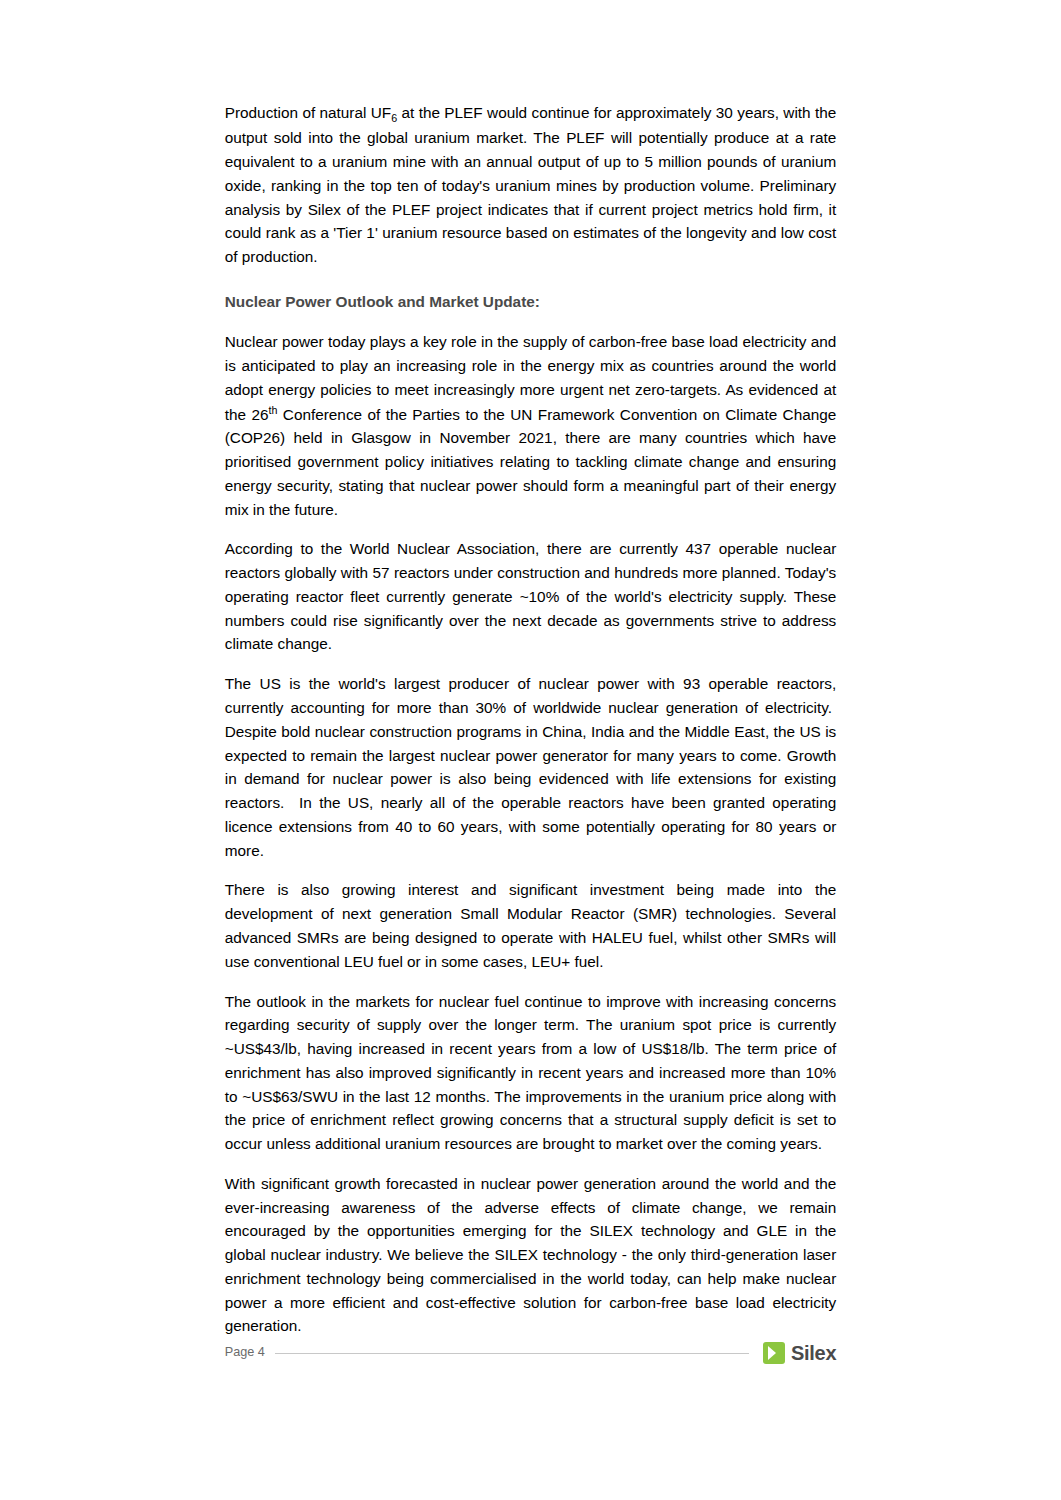Production of natural UF6 at the PLEF would continue for approximately 30 years, with the output sold into the global uranium market. The PLEF will potentially produce at a rate equivalent to a uranium mine with an annual output of up to 5 million pounds of uranium oxide, ranking in the top ten of today's uranium mines by production volume. Preliminary analysis by Silex of the PLEF project indicates that if current project metrics hold firm, it could rank as a 'Tier 1' uranium resource based on estimates of the longevity and low cost of production.
Nuclear Power Outlook and Market Update:
Nuclear power today plays a key role in the supply of carbon-free base load electricity and is anticipated to play an increasing role in the energy mix as countries around the world adopt energy policies to meet increasingly more urgent net zero-targets. As evidenced at the 26th Conference of the Parties to the UN Framework Convention on Climate Change (COP26) held in Glasgow in November 2021, there are many countries which have prioritised government policy initiatives relating to tackling climate change and ensuring energy security, stating that nuclear power should form a meaningful part of their energy mix in the future.
According to the World Nuclear Association, there are currently 437 operable nuclear reactors globally with 57 reactors under construction and hundreds more planned. Today's operating reactor fleet currently generate ~10% of the world's electricity supply. These numbers could rise significantly over the next decade as governments strive to address climate change.
The US is the world's largest producer of nuclear power with 93 operable reactors, currently accounting for more than 30% of worldwide nuclear generation of electricity. Despite bold nuclear construction programs in China, India and the Middle East, the US is expected to remain the largest nuclear power generator for many years to come. Growth in demand for nuclear power is also being evidenced with life extensions for existing reactors. In the US, nearly all of the operable reactors have been granted operating licence extensions from 40 to 60 years, with some potentially operating for 80 years or more.
There is also growing interest and significant investment being made into the development of next generation Small Modular Reactor (SMR) technologies. Several advanced SMRs are being designed to operate with HALEU fuel, whilst other SMRs will use conventional LEU fuel or in some cases, LEU+ fuel.
The outlook in the markets for nuclear fuel continue to improve with increasing concerns regarding security of supply over the longer term. The uranium spot price is currently ~US$43/lb, having increased in recent years from a low of US$18/lb. The term price of enrichment has also improved significantly in recent years and increased more than 10% to ~US$63/SWU in the last 12 months. The improvements in the uranium price along with the price of enrichment reflect growing concerns that a structural supply deficit is set to occur unless additional uranium resources are brought to market over the coming years.
With significant growth forecasted in nuclear power generation around the world and the ever-increasing awareness of the adverse effects of climate change, we remain encouraged by the opportunities emerging for the SILEX technology and GLE in the global nuclear industry. We believe the SILEX technology - the only third-generation laser enrichment technology being commercialised in the world today, can help make nuclear power a more efficient and cost-effective solution for carbon-free base load electricity generation.
Page 4
Silex